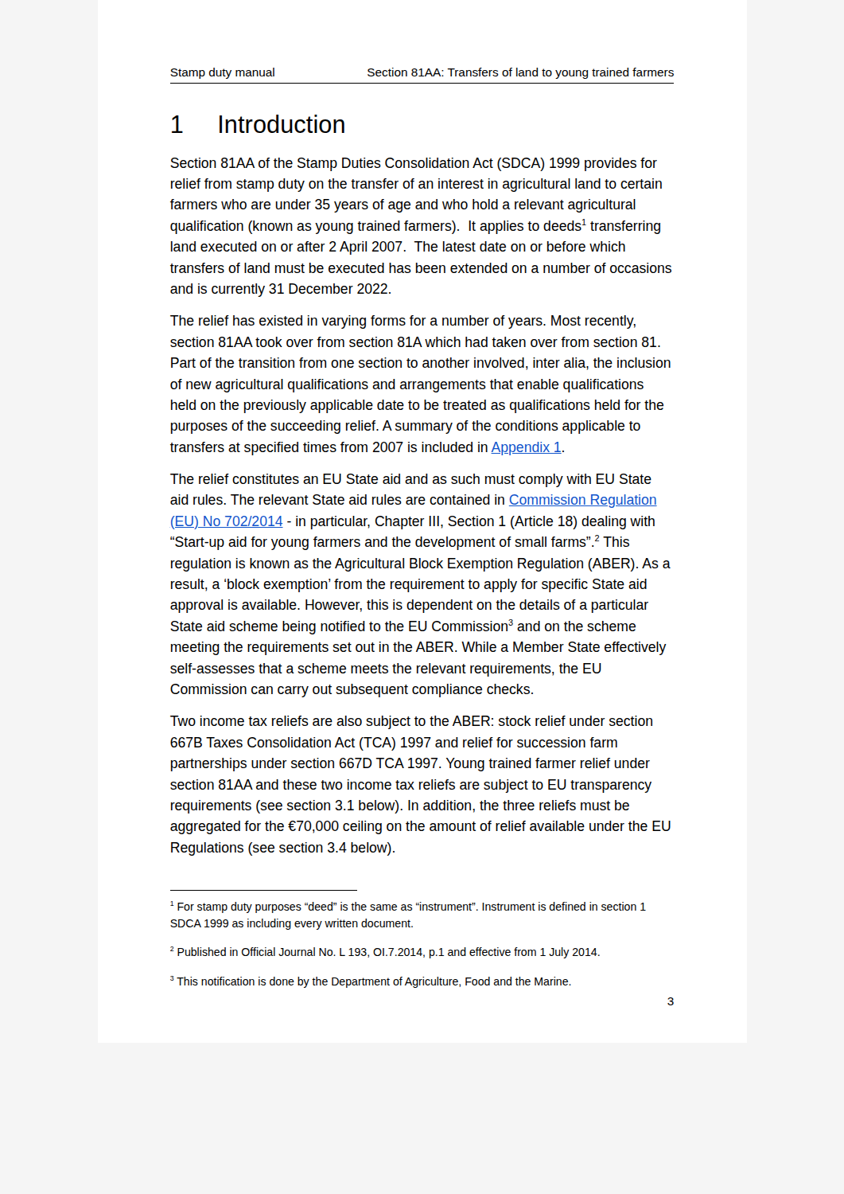Stamp duty manual Section 81AA: Transfers of land to young trained farmers
1 Introduction
Section 81AA of the Stamp Duties Consolidation Act (SDCA) 1999 provides for relief from stamp duty on the transfer of an interest in agricultural land to certain farmers who are under 35 years of age and who hold a relevant agricultural qualification (known as young trained farmers). It applies to deeds1 transferring land executed on or after 2 April 2007. The latest date on or before which transfers of land must be executed has been extended on a number of occasions and is currently 31 December 2022.
The relief has existed in varying forms for a number of years. Most recently, section 81AA took over from section 81A which had taken over from section 81. Part of the transition from one section to another involved, inter alia, the inclusion of new agricultural qualifications and arrangements that enable qualifications held on the previously applicable date to be treated as qualifications held for the purposes of the succeeding relief. A summary of the conditions applicable to transfers at specified times from 2007 is included in Appendix 1.
The relief constitutes an EU State aid and as such must comply with EU State aid rules. The relevant State aid rules are contained in Commission Regulation (EU) No 702/2014 - in particular, Chapter III, Section 1 (Article 18) dealing with “Start-up aid for young farmers and the development of small farms”.2 This regulation is known as the Agricultural Block Exemption Regulation (ABER). As a result, a ‘block exemption’ from the requirement to apply for specific State aid approval is available. However, this is dependent on the details of a particular State aid scheme being notified to the EU Commission3 and on the scheme meeting the requirements set out in the ABER. While a Member State effectively self-assesses that a scheme meets the relevant requirements, the EU Commission can carry out subsequent compliance checks.
Two income tax reliefs are also subject to the ABER: stock relief under section 667B Taxes Consolidation Act (TCA) 1997 and relief for succession farm partnerships under section 667D TCA 1997. Young trained farmer relief under section 81AA and these two income tax reliefs are subject to EU transparency requirements (see section 3.1 below). In addition, the three reliefs must be aggregated for the €70,000 ceiling on the amount of relief available under the EU Regulations (see section 3.4 below).
1 For stamp duty purposes “deed” is the same as “instrument”. Instrument is defined in section 1 SDCA 1999 as including every written document.
2 Published in Official Journal No. L 193, OI.7.2014, p.1 and effective from 1 July 2014.
3 This notification is done by the Department of Agriculture, Food and the Marine.
3